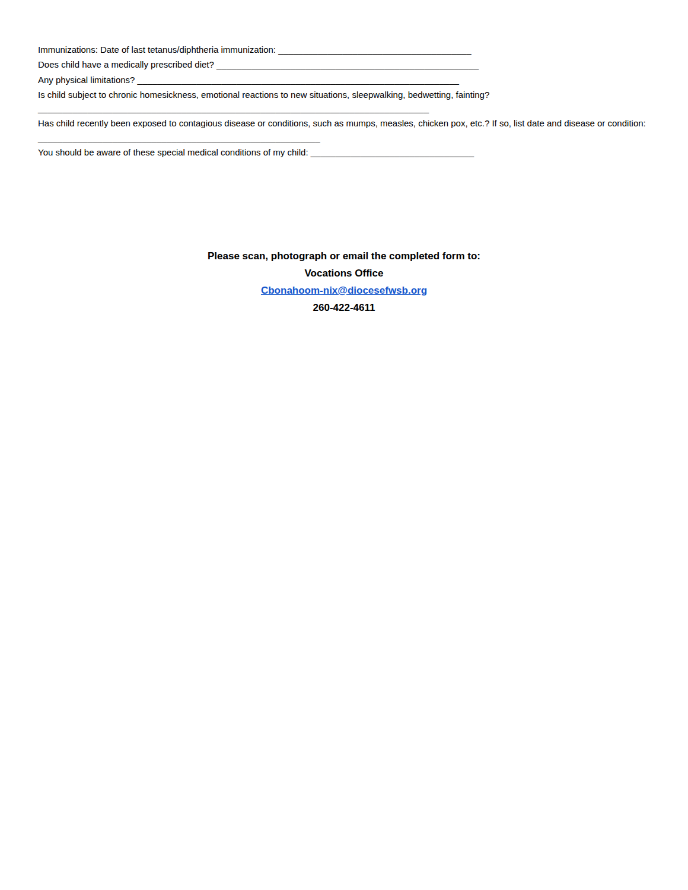Immunizations: Date of last tetanus/diphtheria immunization: _______________________________________
Does child have a medically prescribed diet? _____________________________________________________
Any physical limitations? _________________________________________________________________
Is child subject to chronic homesickness, emotional reactions to new situations, sleepwalking, bedwetting, fainting? _______________________________________________________________________________
Has child recently been exposed to contagious disease or conditions, such as mumps, measles, chicken pox, etc.? If so, list date and disease or condition: _________________________________________________________
You should be aware of these special medical conditions of my child: _________________________________
Please scan, photograph or email the completed form to:
Vocations Office
Cbonahoom-nix@diocesefwsb.org
260-422-4611